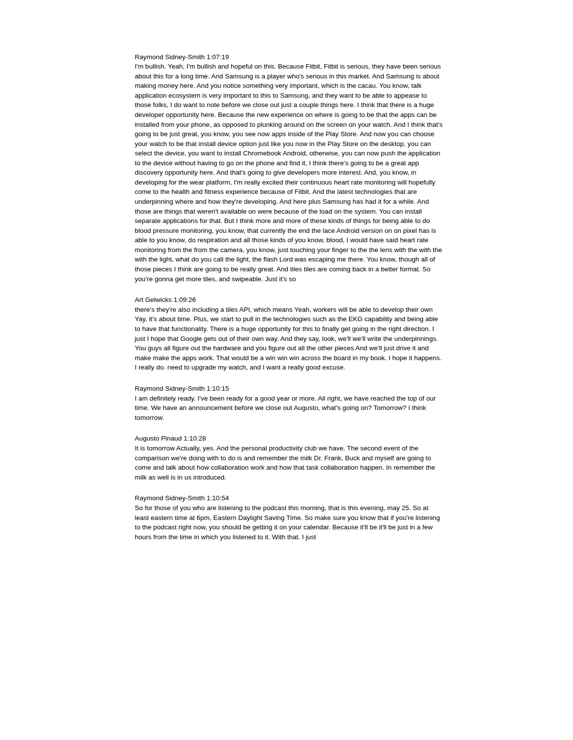Raymond Sidney-Smith 1:07:19
I'm bullish. Yeah, I'm bullish and hopeful on this. Because Fitbit, Fitbit is serious, they have been serious about this for a long time. And Samsung is a player who's serious in this market. And Samsung is about making money here. And you notice something very important, which is the cacau. You know, talk application ecosystem is very important to this to Samsung, and they want to be able to appease to those folks, I do want to note before we close out just a couple things here. I think that there is a huge developer opportunity here. Because the new experience on where is going to be that the apps can be installed from your phone, as opposed to plunking around on the screen on your watch. And I think that's going to be just great, you know, you see now apps inside of the Play Store. And now you can choose your watch to be that install device option just like you now in the Play Store on the desktop, you can select the device, you want to install Chromebook Android, otherwise, you can now push the application to the device without having to go on the phone and find it, I think there's going to be a great app discovery opportunity here. And that's going to give developers more interest. And, you know, in developing for the wear platform, I'm really excited their continuous heart rate monitoring will hopefully come to the health and fitness experience because of Fitbit. And the latest technologies that are underpinning where and how they're developing. And here plus Samsung has had it for a while. And those are things that weren't available on were because of the load on the system. You can install separate applications for that. But I think more and more of these kinds of things for being able to do blood pressure monitoring, you know, that currently the end the lace Android version on on pixel has is able to you know, do respiration and all those kinds of you know, blood, I would have said heart rate monitoring from the from the camera, you know, just touching your finger to the the lens with the with the with the light, what do you call the light, the flash Lord was escaping me there. You know, though all of those pieces I think are going to be really great. And tiles tiles are coming back in a better format. So you're gonna get more tiles, and swipeable. Just it's so
Art Gelwicks 1:09:26
there's they're also including a tiles API, which means Yeah, workers will be able to develop their own Yay, it's about time. Plus, we start to pull in the technologies such as the EKG capability and being able to have that functionality. There is a huge opportunity for this to finally get going in the right direction. I just I hope that Google gets out of their own way. And they say, look, we'll we'll write the underpinnings. You guys all figure out the hardware and you figure out all the other pieces And we'll just drive it and make make the apps work. That would be a win win win across the board in my book. I hope it happens. I really do. need to upgrade my watch, and I want a really good excuse.
Raymond Sidney-Smith 1:10:15
I am definitely ready. I've been ready for a good year or more. All right, we have reached the top of our time. We have an announcement before we close out Augusto, what's going on? Tomorrow? I think tomorrow.
Augusto Pinaud 1:10:28
It is tomorrow Actually, yes. And the personal productivity club we have. The second event of the comparison we're doing with to do is and remember the milk Dr. Frank, Buck and myself are going to come and talk about how collaboration work and how that task collaboration happen. In remember the milk as well is in us introduced.
Raymond Sidney-Smith 1:10:54
So for those of you who are listening to the podcast this morning, that is this evening, may 25. So at least eastern time at 6pm, Eastern Daylight Saving Time. So make sure you know that if you're listening to the podcast right now, you should be getting it on your calendar. Because it'll be it'll be just in a few hours from the time in which you listened to it. With that. I just